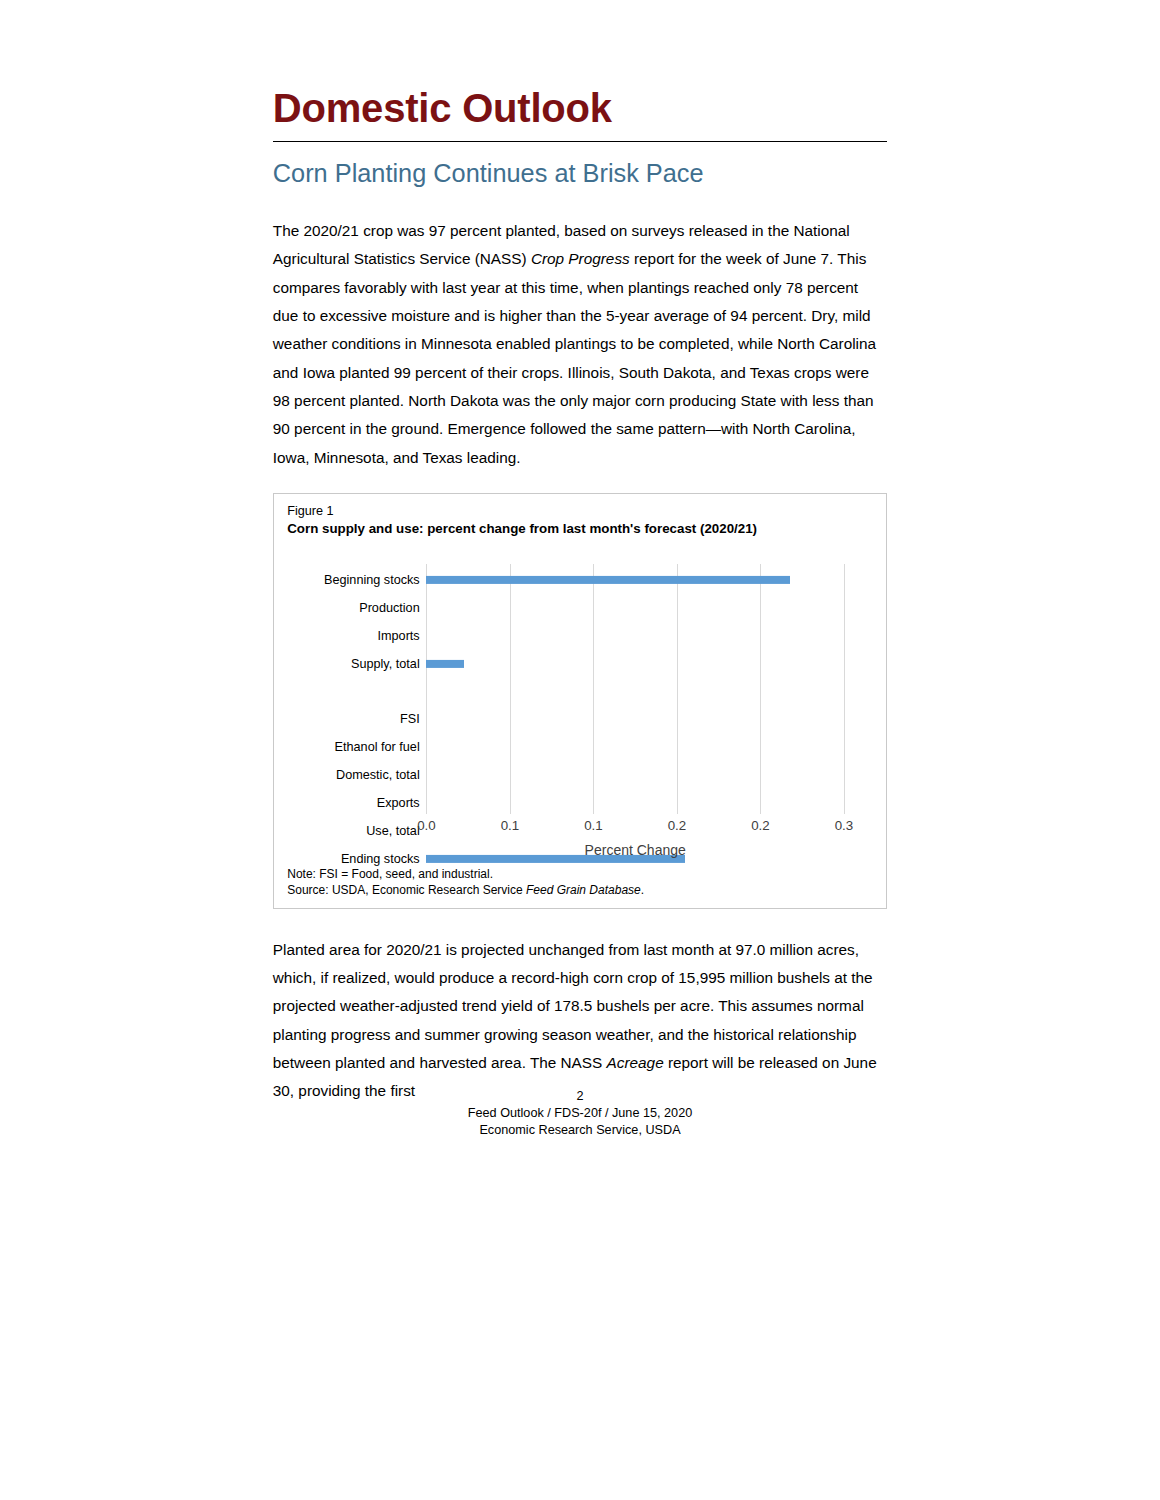Domestic Outlook
Corn Planting Continues at Brisk Pace
The 2020/21 crop was 97 percent planted, based on surveys released in the National Agricultural Statistics Service (NASS) Crop Progress report for the week of June 7. This compares favorably with last year at this time, when plantings reached only 78 percent due to excessive moisture and is higher than the 5-year average of 94 percent. Dry, mild weather conditions in Minnesota enabled plantings to be completed, while North Carolina and Iowa planted 99 percent of their crops. Illinois, South Dakota, and Texas crops were 98 percent planted. North Dakota was the only major corn producing State with less than 90 percent in the ground. Emergence followed the same pattern—with North Carolina, Iowa, Minnesota, and Texas leading.
Figure 1
Corn supply and use: percent change from last month's forecast (2020/21)
Beginning stocks
Production
Imports
Supply, total
FSI
Ethanol for fuel
Domestic, total
Exports
Use, total
Ending stocks
0.0 0.1 0.1 0.2 0.2 0.3
Percent Change
Note: FSI = Food, seed, and industrial.
Source: USDA, Economic Research Service Feed Grain Database.
Planted area for 2020/21 is projected unchanged from last month at 97.0 million acres, which, if realized, would produce a record-high corn crop of 15,995 million bushels at the projected weather-adjusted trend yield of 178.5 bushels per acre. This assumes normal planting progress and summer growing season weather, and the historical relationship between planted and harvested area. The NASS Acreage report will be released on June 30, providing the first
2
Feed Outlook / FDS-20f / June 15, 2020
Economic Research Service, USDA